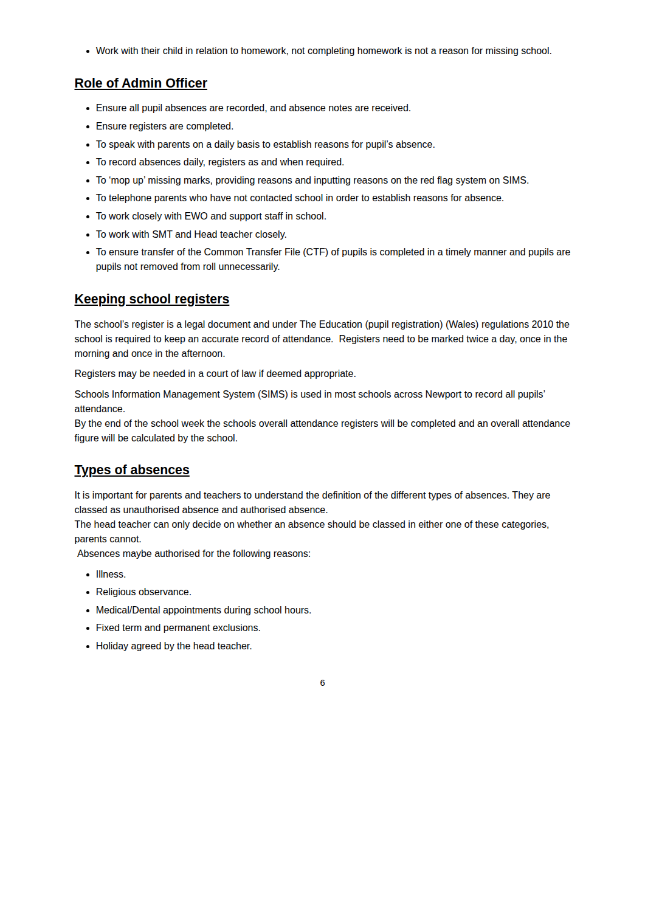Work with their child in relation to homework, not completing homework is not a reason for missing school.
Role of Admin Officer
Ensure all pupil absences are recorded, and absence notes are received.
Ensure registers are completed.
To speak with parents on a daily basis to establish reasons for pupil’s absence.
To record absences daily, registers as and when required.
To ‘mop up’ missing marks, providing reasons and inputting reasons on the red flag system on SIMS.
To telephone parents who have not contacted school in order to establish reasons for absence.
To work closely with EWO and support staff in school.
To work with SMT and Head teacher closely.
To ensure transfer of the Common Transfer File (CTF) of pupils is completed in a timely manner and pupils are pupils not removed from roll unnecessarily.
Keeping school registers
The school’s register is a legal document and under The Education (pupil registration) (Wales) regulations 2010 the school is required to keep an accurate record of attendance. Registers need to be marked twice a day, once in the morning and once in the afternoon.
Registers may be needed in a court of law if deemed appropriate.
Schools Information Management System (SIMS) is used in most schools across Newport to record all pupils’ attendance.
By the end of the school week the schools overall attendance registers will be completed and an overall attendance figure will be calculated by the school.
Types of absences
It is important for parents and teachers to understand the definition of the different types of absences. They are classed as unauthorised absence and authorised absence.
The head teacher can only decide on whether an absence should be classed in either one of these categories, parents cannot.
Absences maybe authorised for the following reasons:
Illness.
Religious observance.
Medical/Dental appointments during school hours.
Fixed term and permanent exclusions.
Holiday agreed by the head teacher.
6